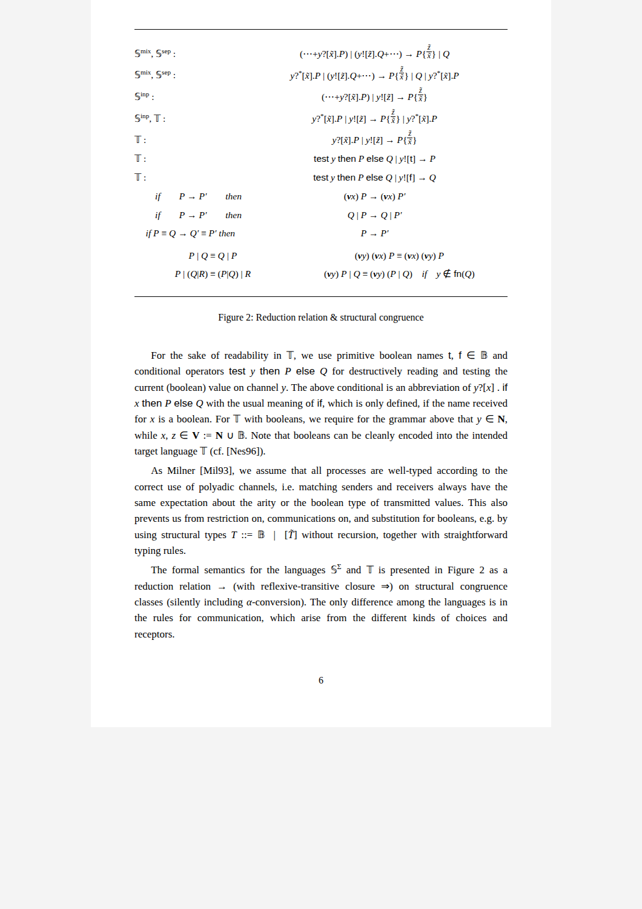| 𝕊 mix , 𝕊 sep : | (⋯+ y ?[ x̃ ]. P ) / ( y ![ z̃ ]. Q +⋯) → P { z̃ x̃ } / Q |
| 𝕊 mix , 𝕊 sep : | y ? * [ x̃ ]. P / ( y ![ z̃ ]. Q +⋯) → P { z̃ x̃ } / Q / y ? * [ x̃ ]. P |
| 𝕊 inp : | (⋯+ y ?[ x̃ ]. P ) / y ![ z̃ ] → P { z̃ x̃ } |
| 𝕊 inp , 𝕋 : | y ? * [ x̃ ]. P / y ![ z̃ ] → P { z̃ x̃ } / y ? * [ x̃ ]. P |
| 𝕋 : | y ?[ x̃ ]. P / y ![ z̃ ] → P { z̃ x̃ } |
| 𝕋 : | test y then P else Q / y ![ t ] → P |
| 𝕋 : | test y then P else Q / y ![ f ] → Q |
| if P → P′ then | ( ν x ) P → ( ν x ) P′ |
| if P → P′ then | Q / P → Q / P′ |
| if P ≡ Q → Q′ ≡ P′ then | P → P′ |
| P / Q ≡ Q / P | ( ν y ) ( ν x ) P ≡ ( ν x ) ( ν y ) P |
| P / ( Q / R ) ≡ ( P / Q ) / R | ( ν y ) P / Q ≡ ( ν y ) ( P / Q ) if y ∉ fn ( Q ) |
Figure 2: Reduction relation & structural congruence
For the sake of readability in 𝕋, we use primitive boolean names t, f ∈ 𝔹 and conditional operators test y then P else Q for destructively reading and testing the current (boolean) value on channel y. The above conditional is an abbreviation of y?[x] . if x then P else Q with the usual meaning of if, which is only defined, if the name received for x is a boolean. For 𝕋 with booleans, we require for the grammar above that y ∈ N, while x, z ∈ V := N ∪ 𝔹. Note that booleans can be cleanly encoded into the intended target language 𝕋 (cf. [Nes96]).
As Milner [Mil93], we assume that all processes are well-typed according to the correct use of polyadic channels, i.e. matching senders and receivers always have the same expectation about the arity or the boolean type of transmitted values. This also prevents us from restriction on, communications on, and substitution for booleans, e.g. by using structural types T ::= 𝔹 | [T̃] without recursion, together with straightforward typing rules.
The formal semantics for the languages 𝕊Σ and 𝕋 is presented in Figure 2 as a reduction relation → (with reflexive-transitive closure ⇒) on structural congruence classes (silently including α-conversion). The only difference among the languages is in the rules for communication, which arise from the different kinds of choices and receptors.
6